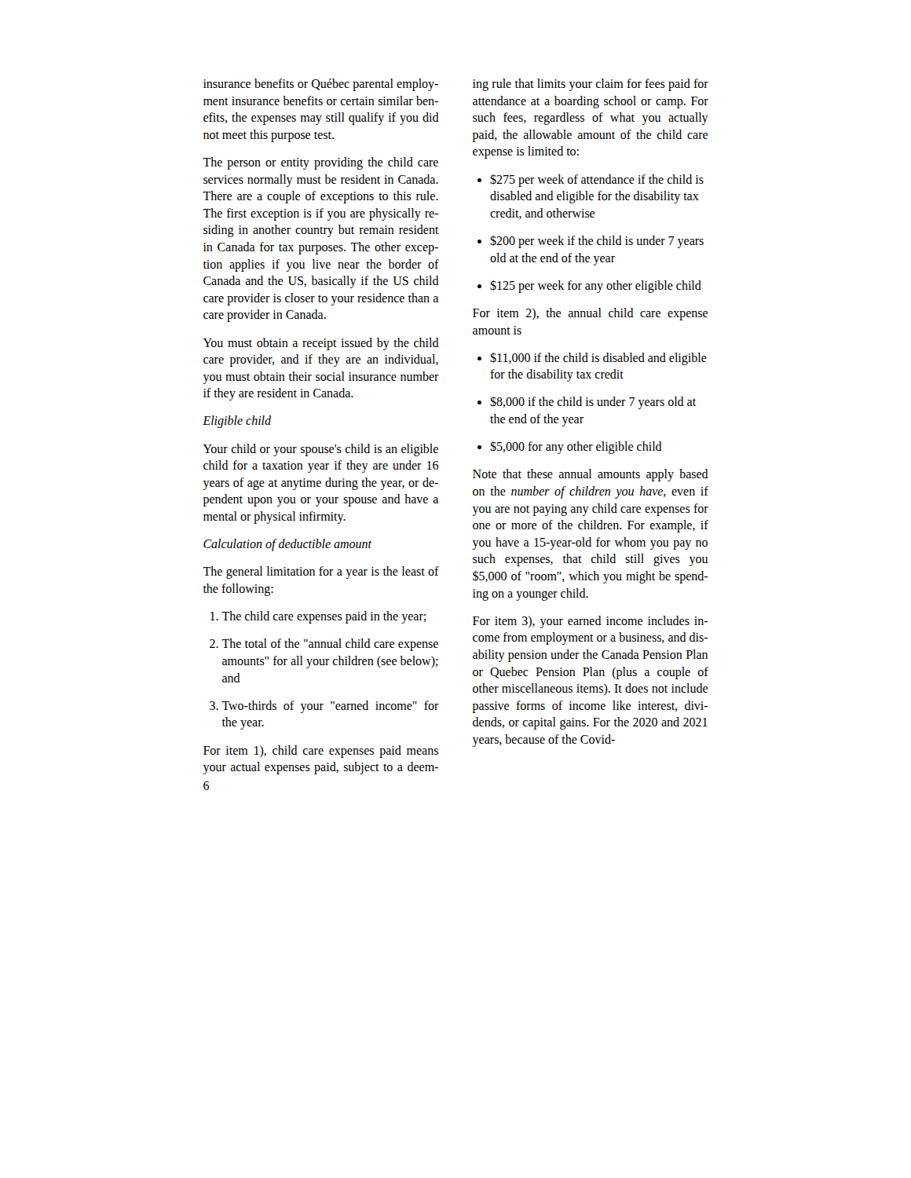insurance benefits or Québec parental employment insurance benefits or certain similar benefits, the expenses may still qualify if you did not meet this purpose test.
The person or entity providing the child care services normally must be resident in Canada. There are a couple of exceptions to this rule. The first exception is if you are physically residing in another country but remain resident in Canada for tax purposes. The other exception applies if you live near the border of Canada and the US, basically if the US child care provider is closer to your residence than a care provider in Canada.
You must obtain a receipt issued by the child care provider, and if they are an individual, you must obtain their social insurance number if they are resident in Canada.
Eligible child
Your child or your spouse's child is an eligible child for a taxation year if they are under 16 years of age at anytime during the year, or dependent upon you or your spouse and have a mental or physical infirmity.
Calculation of deductible amount
The general limitation for a year is the least of the following:
The child care expenses paid in the year;
The total of the "annual child care expense amounts" for all your children (see below); and
Two-thirds of your "earned income" for the year.
For item 1), child care expenses paid means your actual expenses paid, subject to a deeming rule that limits your claim for fees paid for attendance at a boarding school or camp. For such fees, regardless of what you actually paid, the allowable amount of the child care expense is limited to:
$275 per week of attendance if the child is disabled and eligible for the disability tax credit, and otherwise
$200 per week if the child is under 7 years old at the end of the year
$125 per week for any other eligible child
For item 2), the annual child care expense amount is
$11,000 if the child is disabled and eligible for the disability tax credit
$8,000 if the child is under 7 years old at the end of the year
$5,000 for any other eligible child
Note that these annual amounts apply based on the number of children you have, even if you are not paying any child care expenses for one or more of the children. For example, if you have a 15-year-old for whom you pay no such expenses, that child still gives you $5,000 of "room", which you might be spending on a younger child.
For item 3), your earned income includes income from employment or a business, and disability pension under the Canada Pension Plan or Quebec Pension Plan (plus a couple of other miscellaneous items). It does not include passive forms of income like interest, dividends, or capital gains. For the 2020 and 2021 years, because of the Covid-
6